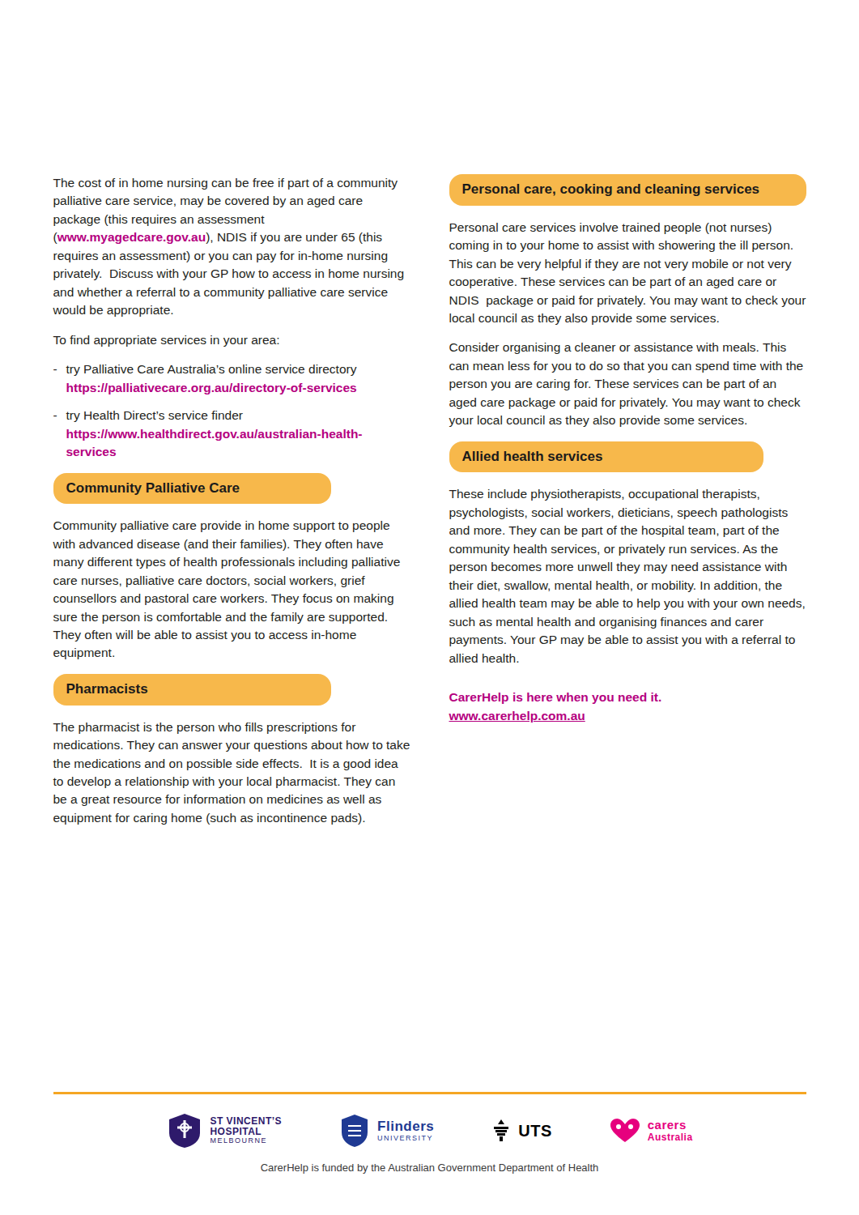The cost of in home nursing can be free if part of a community palliative care service, may be covered by an aged care package (this requires an assessment (www.myagedcare.gov.au), NDIS if you are under 65 (this requires an assessment) or you can pay for in-home nursing privately. Discuss with your GP how to access in home nursing and whether a referral to a community palliative care service would be appropriate.
To find appropriate services in your area:
try Palliative Care Australia’s online service directory https://palliativecare.org.au/directory-of-services
try Health Direct’s service finder https://www.healthdirect.gov.au/australian-health-services
Community Palliative Care
Community palliative care provide in home support to people with advanced disease (and their families). They often have many different types of health professionals including palliative care nurses, palliative care doctors, social workers, grief counsellors and pastoral care workers. They focus on making sure the person is comfortable and the family are supported. They often will be able to assist you to access in-home equipment.
Pharmacists
The pharmacist is the person who fills prescriptions for medications. They can answer your questions about how to take the medications and on possible side effects. It is a good idea to develop a relationship with your local pharmacist. They can be a great resource for information on medicines as well as equipment for caring home (such as incontinence pads).
Personal care, cooking and cleaning services
Personal care services involve trained people (not nurses) coming in to your home to assist with showering the ill person. This can be very helpful if they are not very mobile or not very cooperative. These services can be part of an aged care or NDIS package or paid for privately. You may want to check your local council as they also provide some services.
Consider organising a cleaner or assistance with meals. This can mean less for you to do so that you can spend time with the person you are caring for. These services can be part of an aged care package or paid for privately. You may want to check your local council as they also provide some services.
Allied health services
These include physiotherapists, occupational therapists, psychologists, social workers, dieticians, speech pathologists and more. They can be part of the hospital team, part of the community health services, or privately run services. As the person becomes more unwell they may need assistance with their diet, swallow, mental health, or mobility. In addition, the allied health team may be able to help you with your own needs, such as mental health and organising finances and carer payments. Your GP may be able to assist you with a referral to allied health.
CarerHelp is here when you need it. www.carerhelp.com.au
ST VINCENT’S
HOSPITALMELBOURNE
FlindersUNIVERSITY
UTS
carersAustralia
CarerHelp is funded by the Australian Government Department of Health